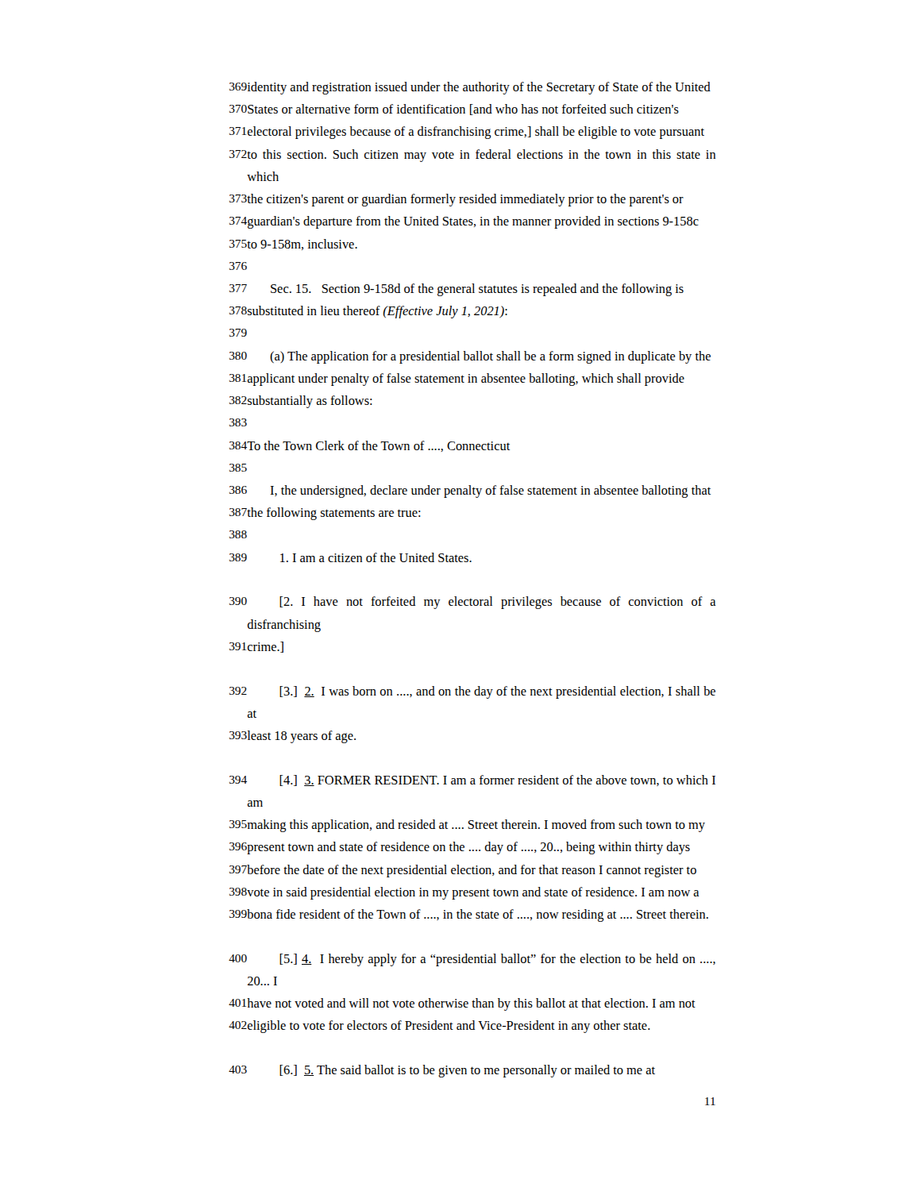| 369 | identity and registration issued under the authority of the Secretary of State of the United |
| 370 | States or alternative form of identification [and who has not forfeited such citizen's |
| 371 | electoral privileges because of a disfranchising crime,] shall be eligible to vote pursuant |
| 372 | to this section. Such citizen may vote in federal elections in the town in this state in which |
| 373 | the citizen's parent or guardian formerly resided immediately prior to the parent's or |
| 374 | guardian's departure from the United States, in the manner provided in sections 9-158c |
| 375 | to 9-158m, inclusive. |
| 376 | |
| 377 | Sec. 15. Section 9-158d of the general statutes is repealed and the following is |
| 378 | substituted in lieu thereof (Effective July 1, 2021) : |
| 379 | |
| 380 | (a) The application for a presidential ballot shall be a form signed in duplicate by the |
| 381 | applicant under penalty of false statement in absentee balloting, which shall provide |
| 382 | substantially as follows: |
| 383 | |
| 384 | To the Town Clerk of the Town of ...., Connecticut |
| 385 | |
| 386 | I, the undersigned, declare under penalty of false statement in absentee balloting that |
| 387 | the following statements are true: |
| 388 | |
| 389 | 1. I am a citizen of the United States. |
| 390 | [2. I have not forfeited my electoral privileges because of conviction of a disfranchising |
| 391 | crime.] |
| 392 | [3.] 2. I was born on ...., and on the day of the next presidential election, I shall be at |
| 393 | least 18 years of age. |
| 394 | [4.] 3. FORMER RESIDENT. I am a former resident of the above town, to which I am |
| 395 | making this application, and resided at .... Street therein. I moved from such town to my |
| 396 | present town and state of residence on the .... day of ...., 20.., being within thirty days |
| 397 | before the date of the next presidential election, and for that reason I cannot register to |
| 398 | vote in said presidential election in my present town and state of residence. I am now a |
| 399 | bona fide resident of the Town of ...., in the state of ...., now residing at .... Street therein. |
| 400 | [5.] 4. I hereby apply for a “presidential ballot” for the election to be held on ...., 20... I |
| 401 | have not voted and will not vote otherwise than by this ballot at that election. I am not |
| 402 | eligible to vote for electors of President and Vice-President in any other state. |
| 403 | [6.] 5. The said ballot is to be given to me personally or mailed to me at |
11